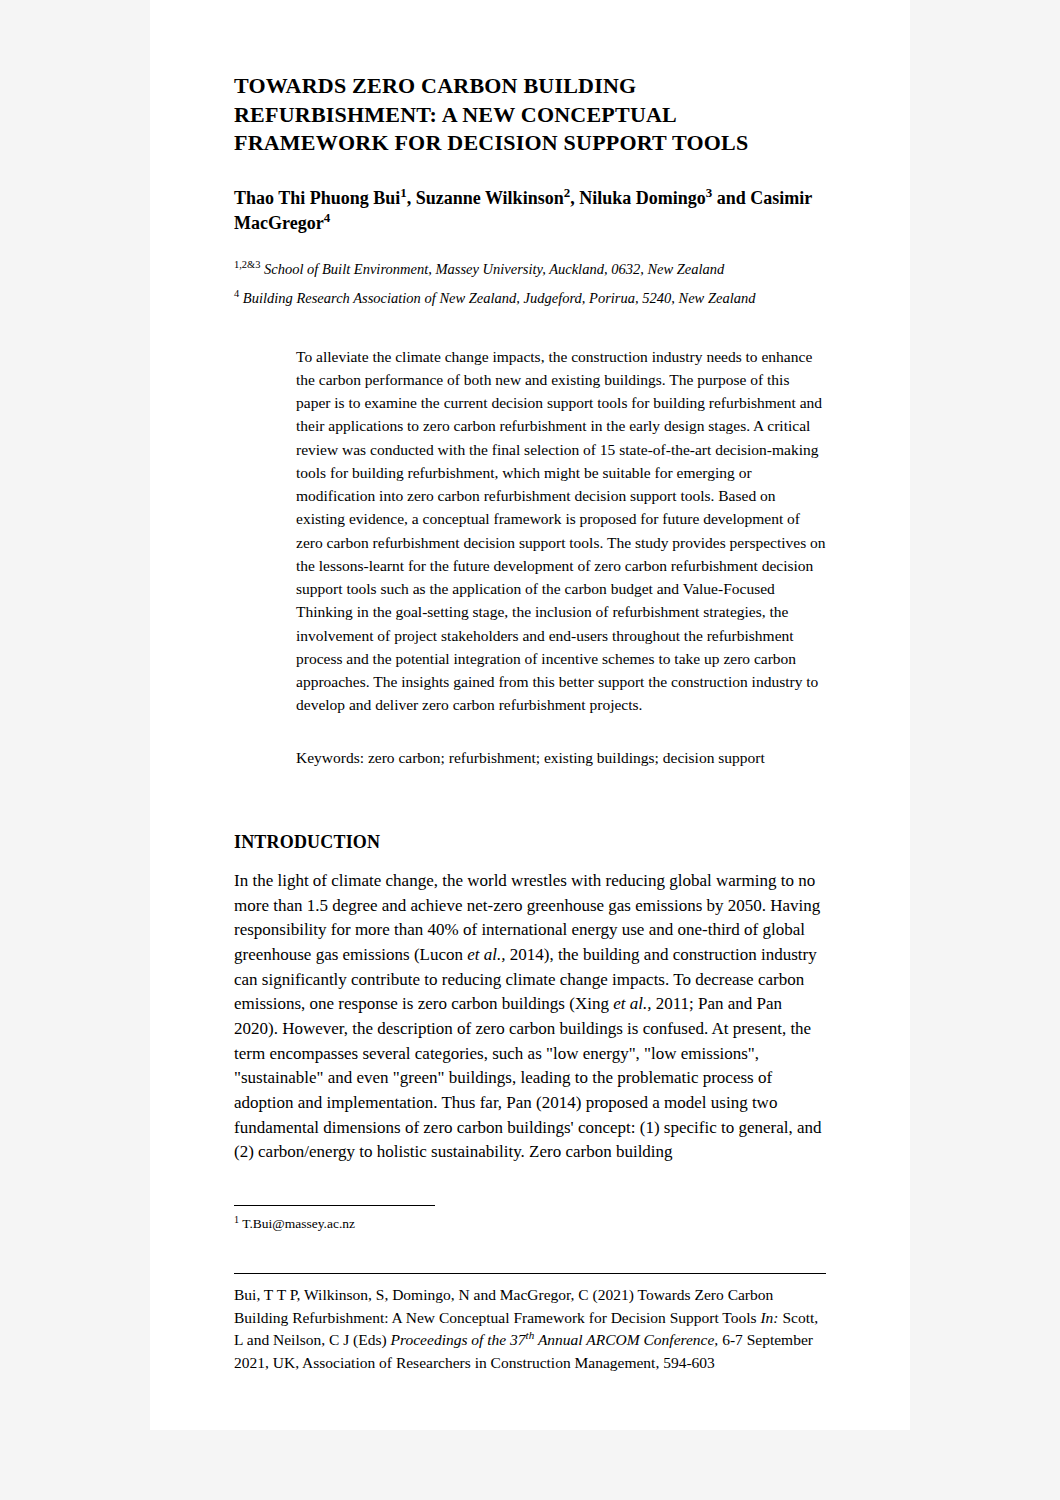Towards Zero Carbon Building Refurbishment: A New Conceptual Framework for Decision Support Tools
Thao Thi Phuong Bui1, Suzanne Wilkinson2, Niluka Domingo3 and Casimir MacGregor4
1,2&3 School of Built Environment, Massey University, Auckland, 0632, New Zealand
4 Building Research Association of New Zealand, Judgeford, Porirua, 5240, New Zealand
To alleviate the climate change impacts, the construction industry needs to enhance the carbon performance of both new and existing buildings. The purpose of this paper is to examine the current decision support tools for building refurbishment and their applications to zero carbon refurbishment in the early design stages. A critical review was conducted with the final selection of 15 state-of-the-art decision-making tools for building refurbishment, which might be suitable for emerging or modification into zero carbon refurbishment decision support tools. Based on existing evidence, a conceptual framework is proposed for future development of zero carbon refurbishment decision support tools. The study provides perspectives on the lessons-learnt for the future development of zero carbon refurbishment decision support tools such as the application of the carbon budget and Value-Focused Thinking in the goal-setting stage, the inclusion of refurbishment strategies, the involvement of project stakeholders and end-users throughout the refurbishment process and the potential integration of incentive schemes to take up zero carbon approaches. The insights gained from this better support the construction industry to develop and deliver zero carbon refurbishment projects.
Keywords: zero carbon; refurbishment; existing buildings; decision support
Introduction
In the light of climate change, the world wrestles with reducing global warming to no more than 1.5 degree and achieve net-zero greenhouse gas emissions by 2050. Having responsibility for more than 40% of international energy use and one-third of global greenhouse gas emissions (Lucon et al., 2014), the building and construction industry can significantly contribute to reducing climate change impacts. To decrease carbon emissions, one response is zero carbon buildings (Xing et al., 2011; Pan and Pan 2020). However, the description of zero carbon buildings is confused. At present, the term encompasses several categories, such as "low energy", "low emissions", "sustainable" and even "green" buildings, leading to the problematic process of adoption and implementation. Thus far, Pan (2014) proposed a model using two fundamental dimensions of zero carbon buildings' concept: (1) specific to general, and (2) carbon/energy to holistic sustainability. Zero carbon building
1 T.Bui@massey.ac.nz
Bui, T T P, Wilkinson, S, Domingo, N and MacGregor, C (2021) Towards Zero Carbon Building Refurbishment: A New Conceptual Framework for Decision Support Tools In: Scott, L and Neilson, C J (Eds) Proceedings of the 37th Annual ARCOM Conference, 6-7 September 2021, UK, Association of Researchers in Construction Management, 594-603